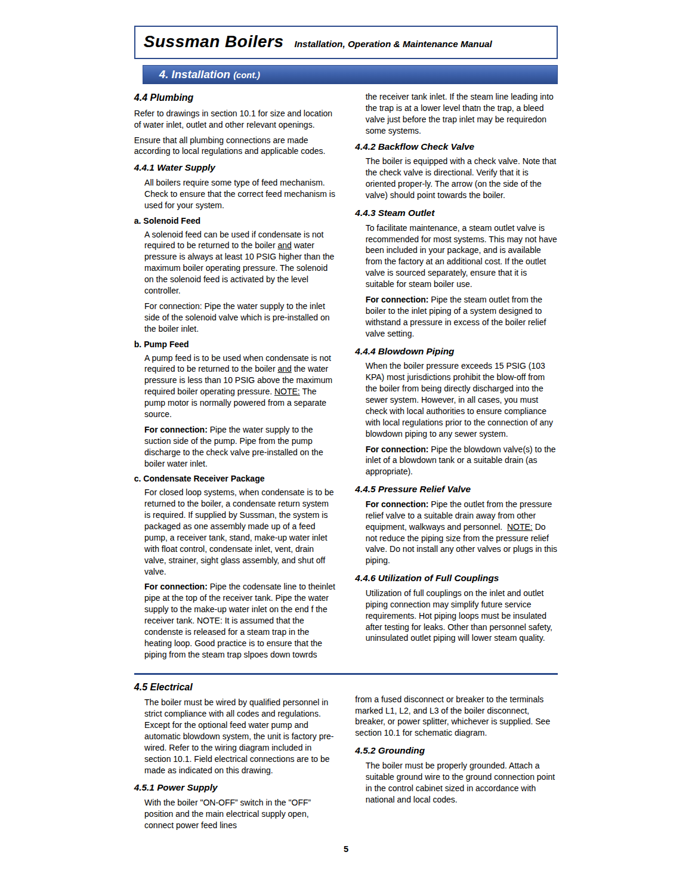Sussman Boilers
Installation, Operation & Maintenance Manual
4. Installation (cont.)
4.4 Plumbing
Refer to drawings in section 10.1 for size and location of water inlet, outlet and other relevant openings.
Ensure that all plumbing connections are made according to local regulations and applicable codes.
4.4.1 Water Supply
All boilers require some type of feed mechanism. Check to ensure that the correct feed mechanism is used for your system.
a. Solenoid Feed
A solenoid feed can be used if condensate is not required to be returned to the boiler and water pressure is always at least 10 PSIG higher than the maximum boiler operating pressure. The solenoid on the solenoid feed is activated by the level controller.
For connection: Pipe the water supply to the inlet side of the solenoid valve which is pre-installed on the boiler inlet.
b. Pump Feed
A pump feed is to be used when condensate is not required to be returned to the boiler and the water pressure is less than 10 PSIG above the maximum required boiler operating pressure. NOTE: The pump motor is normally powered from a separate source.
For connection: Pipe the water supply to the suction side of the pump. Pipe from the pump discharge to the check valve pre-installed on the boiler water inlet.
c. Condensate Receiver Package
For closed loop systems, when condensate is to be returned to the boiler, a condensate return system is required. If supplied by Sussman, the system is packaged as one assembly made up of a feed pump, a receiver tank, stand, make-up water inlet with float control, condensate inlet, vent, drain valve, strainer, sight glass assembly, and shut off valve.
For connection: Pipe the codensate line to theinlet pipe at the top of the receiver tank. Pipe the water supply to the make-up water inlet on the end f the receiver tank. NOTE: It is assumed that the condenste is released for a steam trap in the heating loop. Good practice is to ensure that the piping from the steam trap slpoes down towrds
the receiver tank inlet. If the steam line leading into the trap is at a lower level thatn the trap, a bleed valve just before the trap inlet may be requiredon some systems.
4.4.2 Backflow Check Valve
The boiler is equipped with a check valve. Note that the check valve is directional. Verify that it is oriented proper-ly. The arrow (on the side of the valve) should point towards the boiler.
4.4.3 Steam Outlet
To facilitate maintenance, a steam outlet valve is recommended for most systems. This may not have been included in your package, and is available from the factory at an additional cost. If the outlet valve is sourced separately, ensure that it is suitable for steam boiler use.
For connection: Pipe the steam outlet from the boiler to the inlet piping of a system designed to withstand a pressure in excess of the boiler relief valve setting.
4.4.4 Blowdown Piping
When the boiler pressure exceeds 15 PSIG (103 KPA) most jurisdictions prohibit the blow-off from the boiler from being directly discharged into the sewer system. However, in all cases, you must check with local authorities to ensure compliance with local regulations prior to the connection of any blowdown piping to any sewer system.
For connection: Pipe the blowdown valve(s) to the inlet of a blowdown tank or a suitable drain (as appropriate).
4.4.5 Pressure Relief Valve
For connection: Pipe the outlet from the pressure relief valve to a suitable drain away from other equipment, walkways and personnel. NOTE: Do not reduce the piping size from the pressure relief valve. Do not install any other valves or plugs in this piping.
4.4.6 Utilization of Full Couplings
Utilization of full couplings on the inlet and outlet piping connection may simplify future service requirements. Hot piping loops must be insulated after testing for leaks. Other than personnel safety, uninsulated outlet piping will lower steam quality.
4.5 Electrical
The boiler must be wired by qualified personnel in strict compliance with all codes and regulations. Except for the optional feed water pump and automatic blowdown system, the unit is factory pre-wired. Refer to the wiring diagram included in section 10.1. Field electrical connections are to be made as indicated on this drawing.
4.5.1 Power Supply
With the boiler "ON-OFF” switch in the "OFF” position and the main electrical supply open, connect power feed lines
from a fused disconnect or breaker to the terminals marked L1, L2, and L3 of the boiler disconnect, breaker, or power splitter, whichever is supplied. See section 10.1 for schematic diagram.
4.5.2 Grounding
The boiler must be properly grounded. Attach a suitable ground wire to the ground connection point in the control cabinet sized in accordance with national and local codes.
5